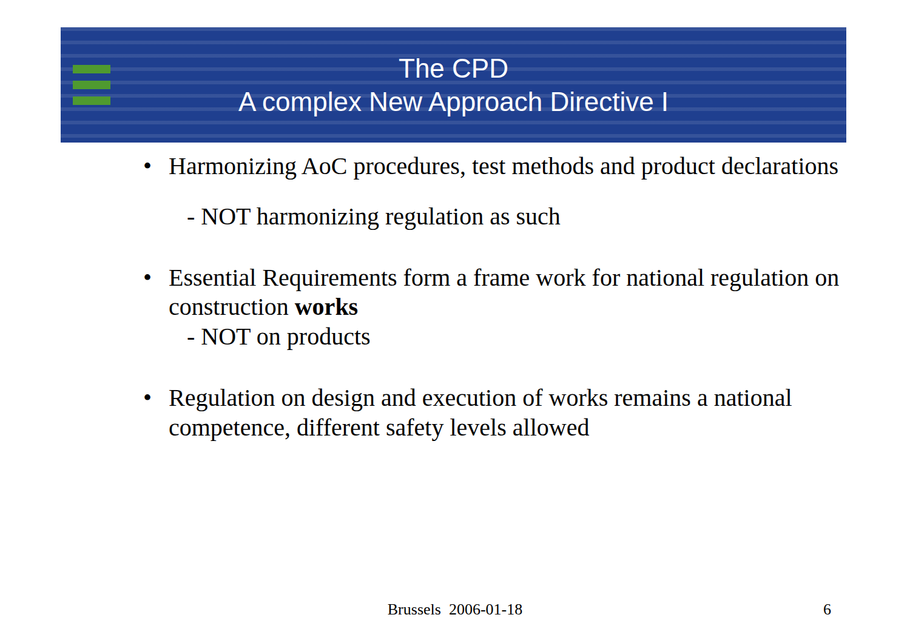The CPD A complex New Approach Directive I
Harmonizing AoC procedures, test methods and product declarations - NOT harmonizing regulation as such
Essential Requirements form a frame work for national regulation on construction works - NOT on products
Regulation on design and execution of works remains a national competence, different safety levels allowed
Brussels 2006-01-18
6